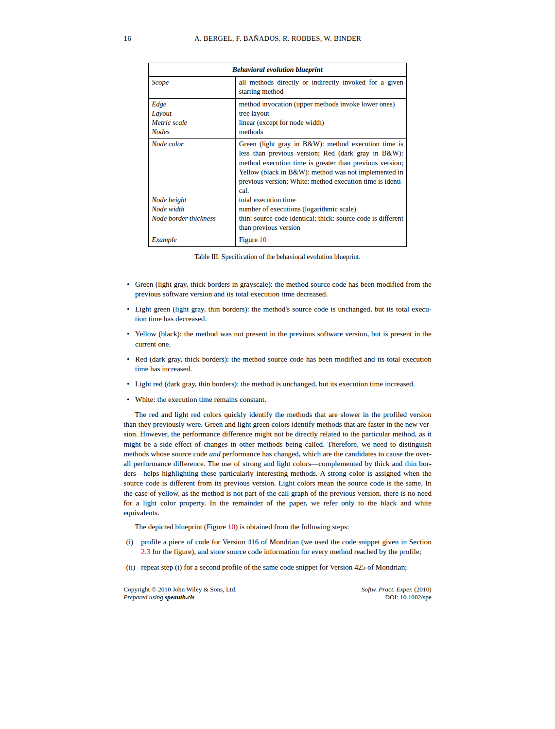16
A. BERGEL, F. BAÑADOS, R. ROBBES, W. BINDER
| Behavioral evolution blueprint |
| --- |
| Scope | all methods directly or indirectly invoked for a given starting method |
| Edge Layout Metric scale Nodes | method invocation (upper methods invoke lower ones) tree layout linear (except for node width) methods |
| Node color Node height Node width Node border thickness | Green (light gray in B&W): method execution time is less than previous version; Red (dark gray in B&W): method execution time is greater than previous version; Yellow (black in B&W): method was not implemented in previous version; White: method execution time is identical. total execution time number of executions (logarithmic scale) thin: source code identical; thick: source code is different than previous version |
| Example | Figure 10 |
Table III. Specification of the behavioral evolution blueprint.
Green (light gray, thick borders in grayscale): the method source code has been modified from the previous software version and its total execution time decreased.
Light green (light gray, thin borders): the method's source code is unchanged, but its total execution time has decreased.
Yellow (black): the method was not present in the previous software version, but is present in the current one.
Red (dark gray, thick borders): the method source code has been modified and its total execution time has increased.
Light red (dark gray, thin borders): the method is unchanged, but its execution time increased.
White: the execution time remains constant.
The red and light red colors quickly identify the methods that are slower in the profiled version than they previously were. Green and light green colors identify methods that are faster in the new version. However, the performance difference might not be directly related to the particular method, as it might be a side effect of changes in other methods being called. Therefore, we need to distinguish methods whose source code and performance has changed, which are the candidates to cause the overall performance difference. The use of strong and light colors—complemented by thick and thin borders—helps highlighting these particularly interesting methods. A strong color is assigned when the source code is different from its previous version. Light colors mean the source code is the same. In the case of yellow, as the method is not part of the call graph of the previous version, there is no need for a light color property. In the remainder of the paper, we refer only to the black and white equivalents.
The depicted blueprint (Figure 10) is obtained from the following steps:
profile a piece of code for Version 416 of Mondrian (we used the code snippet given in Section 2.3 for the figure), and store source code information for every method reached by the profile;
repeat step (i) for a second profile of the same code snippet for Version 425 of Mondrian;
Copyright © 2010 John Wiley & Sons, Ltd.
Prepared using speauth.cls
Softw. Pract. Exper. (2010)
DOI: 10.1002/spe